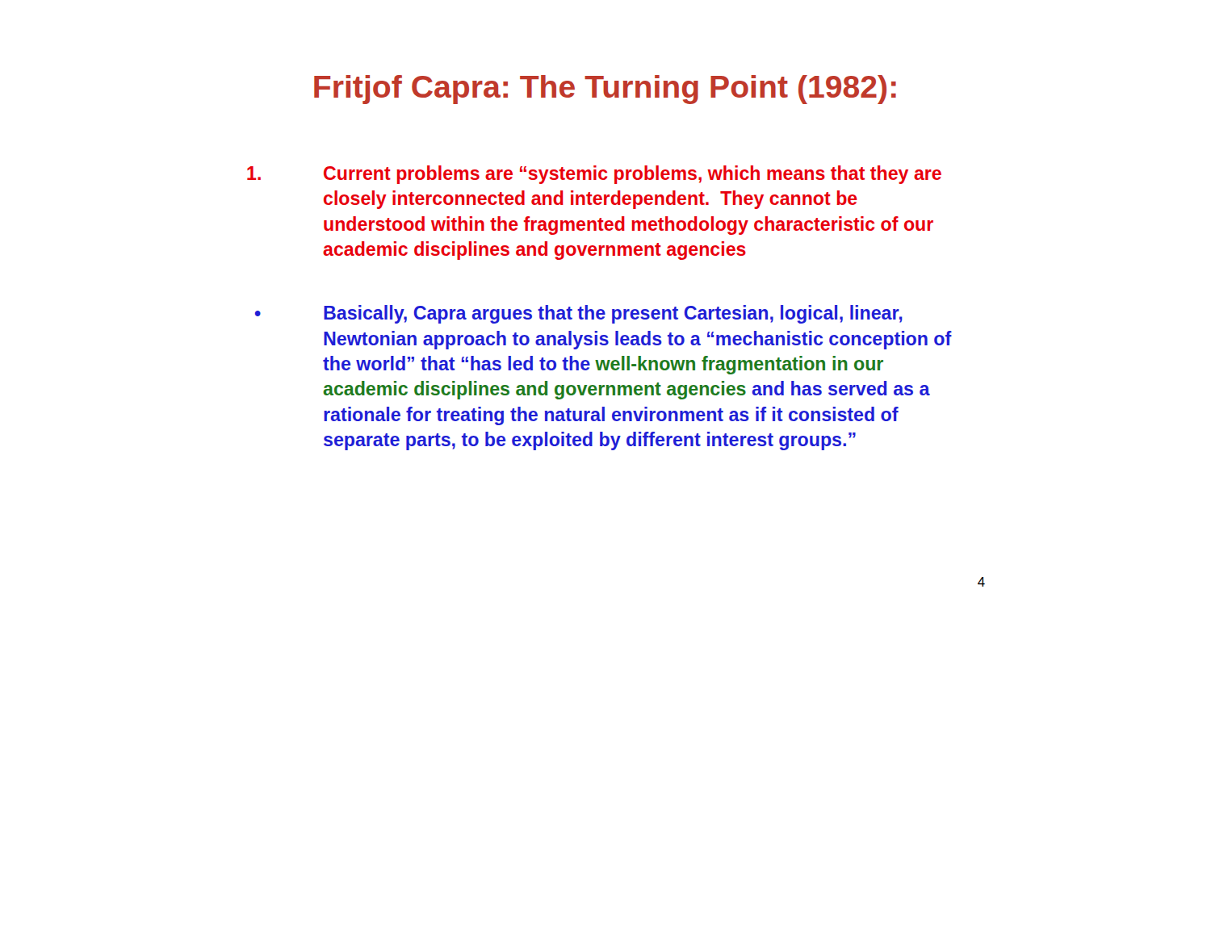Fritjof Capra: The Turning Point (1982):
Current problems are “systemic problems, which means that they are closely interconnected and interdependent. They cannot be understood within the fragmented methodology characteristic of our academic disciplines and government agencies
Basically, Capra argues that the present Cartesian, logical, linear, Newtonian approach to analysis leads to a “mechanistic conception of the world” that “has led to the well-known fragmentation in our academic disciplines and government agencies and has served as a rationale for treating the natural environment as if it consisted of separate parts, to be exploited by different interest groups.”
4